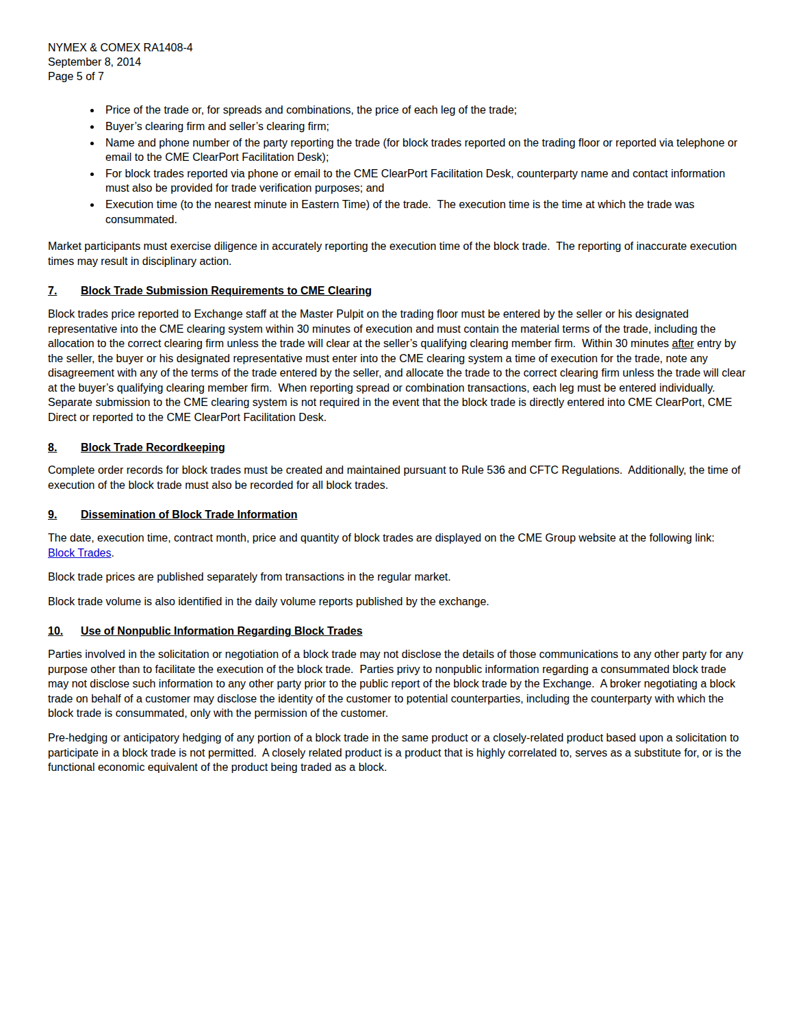NYMEX & COMEX RA1408-4
September 8, 2014
Page 5 of 7
Price of the trade or, for spreads and combinations, the price of each leg of the trade;
Buyer’s clearing firm and seller’s clearing firm;
Name and phone number of the party reporting the trade (for block trades reported on the trading floor or reported via telephone or email to the CME ClearPort Facilitation Desk);
For block trades reported via phone or email to the CME ClearPort Facilitation Desk, counterparty name and contact information must also be provided for trade verification purposes; and
Execution time (to the nearest minute in Eastern Time) of the trade. The execution time is the time at which the trade was consummated.
Market participants must exercise diligence in accurately reporting the execution time of the block trade. The reporting of inaccurate execution times may result in disciplinary action.
7. Block Trade Submission Requirements to CME Clearing
Block trades price reported to Exchange staff at the Master Pulpit on the trading floor must be entered by the seller or his designated representative into the CME clearing system within 30 minutes of execution and must contain the material terms of the trade, including the allocation to the correct clearing firm unless the trade will clear at the seller’s qualifying clearing member firm. Within 30 minutes after entry by the seller, the buyer or his designated representative must enter into the CME clearing system a time of execution for the trade, note any disagreement with any of the terms of the trade entered by the seller, and allocate the trade to the correct clearing firm unless the trade will clear at the buyer’s qualifying clearing member firm. When reporting spread or combination transactions, each leg must be entered individually. Separate submission to the CME clearing system is not required in the event that the block trade is directly entered into CME ClearPort, CME Direct or reported to the CME ClearPort Facilitation Desk.
8. Block Trade Recordkeeping
Complete order records for block trades must be created and maintained pursuant to Rule 536 and CFTC Regulations. Additionally, the time of execution of the block trade must also be recorded for all block trades.
9. Dissemination of Block Trade Information
The date, execution time, contract month, price and quantity of block trades are displayed on the CME Group website at the following link: Block Trades.
Block trade prices are published separately from transactions in the regular market.
Block trade volume is also identified in the daily volume reports published by the exchange.
10. Use of Nonpublic Information Regarding Block Trades
Parties involved in the solicitation or negotiation of a block trade may not disclose the details of those communications to any other party for any purpose other than to facilitate the execution of the block trade. Parties privy to nonpublic information regarding a consummated block trade may not disclose such information to any other party prior to the public report of the block trade by the Exchange. A broker negotiating a block trade on behalf of a customer may disclose the identity of the customer to potential counterparties, including the counterparty with which the block trade is consummated, only with the permission of the customer.
Pre-hedging or anticipatory hedging of any portion of a block trade in the same product or a closely-related product based upon a solicitation to participate in a block trade is not permitted. A closely related product is a product that is highly correlated to, serves as a substitute for, or is the functional economic equivalent of the product being traded as a block.